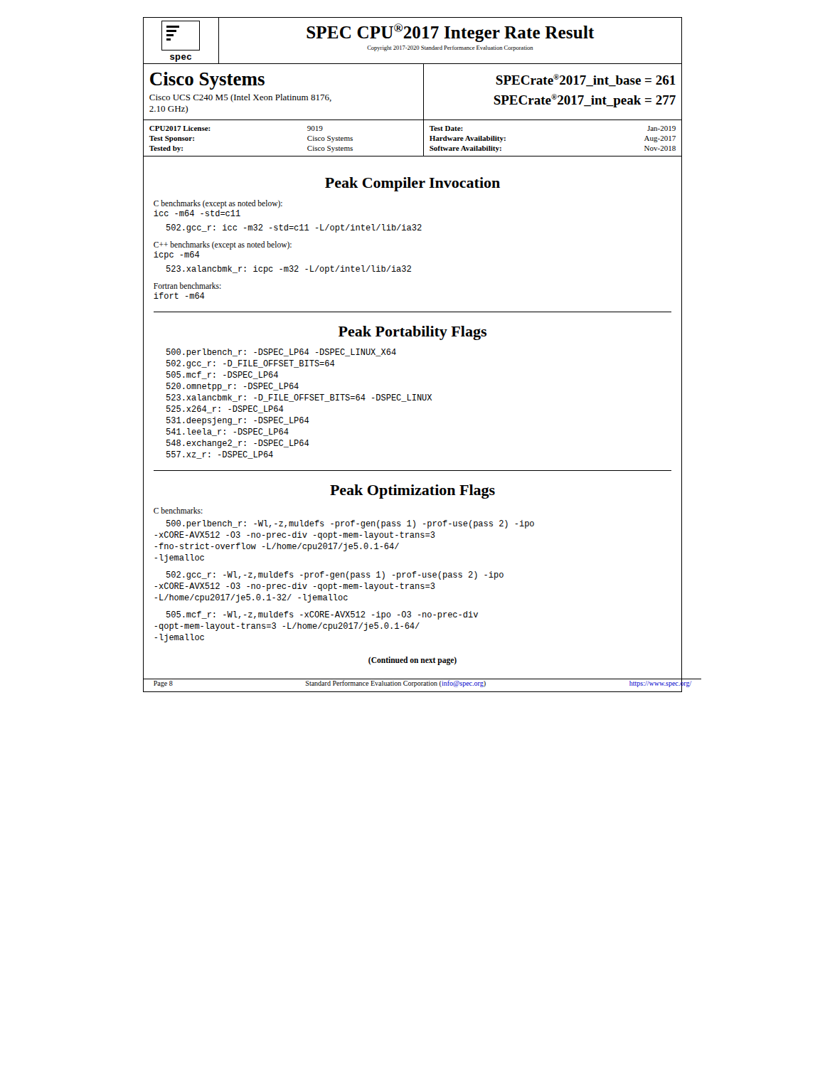spec
SPEC CPU®2017 Integer Rate Result
Copyright 2017-2020 Standard Performance Evaluation Corporation
Cisco Systems
Cisco UCS C240 M5 (Intel Xeon Platinum 8176,
2.10 GHz)
SPECrate®2017_int_base = 261
SPECrate®2017_int_peak = 277
| CPU2017 License: | 9019 |
| Test Sponsor: | Cisco Systems |
| Tested by: | Cisco Systems |
| Test Date: | Jan-2019 |
| Hardware Availability: | Aug-2017 |
| Software Availability: | Nov-2018 |
Peak Compiler Invocation
C benchmarks (except as noted below):
icc -m64 -std=c11
502.gcc_r: icc -m32 -std=c11 -L/opt/intel/lib/ia32
C++ benchmarks (except as noted below):
icpc -m64
523.xalancbmk_r: icpc -m32 -L/opt/intel/lib/ia32
Fortran benchmarks:
ifort -m64
Peak Portability Flags
500.perlbench_r: -DSPEC_LP64 -DSPEC_LINUX_X64
502.gcc_r: -D_FILE_OFFSET_BITS=64
505.mcf_r: -DSPEC_LP64
520.omnetpp_r: -DSPEC_LP64
523.xalancbmk_r: -D_FILE_OFFSET_BITS=64 -DSPEC_LINUX
525.x264_r: -DSPEC_LP64
531.deepsjeng_r: -DSPEC_LP64
541.leela_r: -DSPEC_LP64
548.exchange2_r: -DSPEC_LP64
557.xz_r: -DSPEC_LP64
Peak Optimization Flags
C benchmarks:
500.perlbench_r: -Wl,-z,muldefs -prof-gen(pass 1) -prof-use(pass 2) -ipo
-xCORE-AVX512 -O3 -no-prec-div -qopt-mem-layout-trans=3
-fno-strict-overflow -L/home/cpu2017/je5.0.1-64/
-ljemalloc
502.gcc_r: -Wl,-z,muldefs -prof-gen(pass 1) -prof-use(pass 2) -ipo
-xCORE-AVX512 -O3 -no-prec-div -qopt-mem-layout-trans=3
-L/home/cpu2017/je5.0.1-32/ -ljemalloc
505.mcf_r: -Wl,-z,muldefs -xCORE-AVX512 -ipo -O3 -no-prec-div
-qopt-mem-layout-trans=3 -L/home/cpu2017/je5.0.1-64/
-ljemalloc
(Continued on next page)
Page 8
Standard Performance Evaluation Corporation (info@spec.org)
https://www.spec.org/